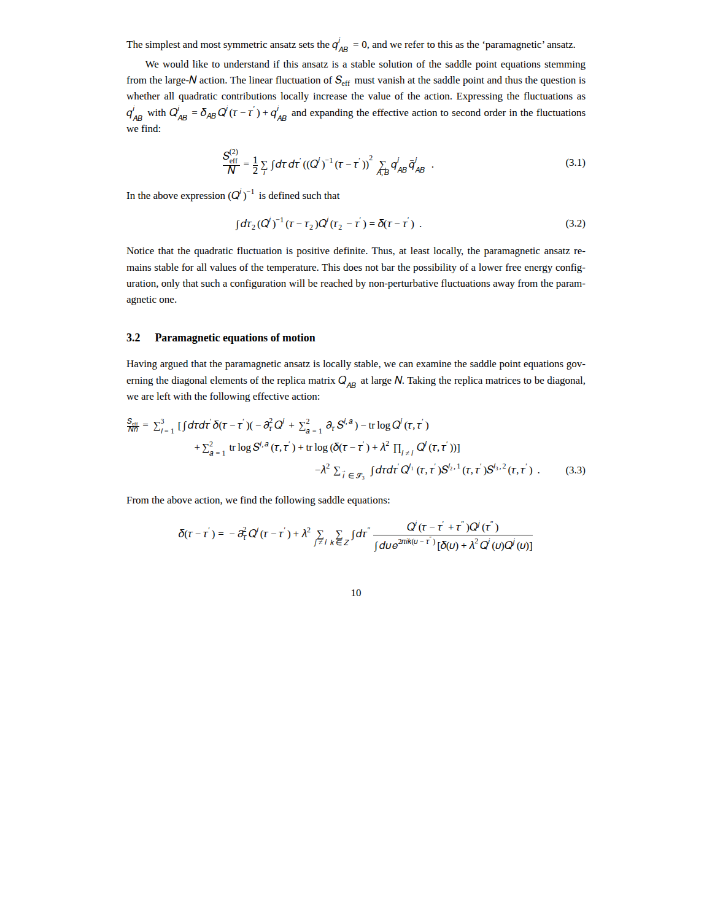The simplest and most symmetric ansatz sets the qABi=0, and we refer to this as the ‘paramagnetic’ ansatz.
We would like to understand if this ansatz is a stable solution of the saddle point equations stemming from the large-N action. The linear fluctuation of Seff must vanish at the saddle point and thus the question is whether all quadratic contributions locally increase the value of the action. Expressing the fluctuations as qABi with QABi=δABQi(τ−τ′)+qABi and expanding the effective action to second order in the fluctuations we find:
Seff(2)N = 12 ∑i ∫dτdτ′ ((Qi)−1(τ−τ′))2 ∑A,B qABi q̅ABi .
(3.1)
In the above expression (Qi)−1 is defined such that
∫dτ2 (Qi)−1 (τ−τ2) Qi (τ2−τ′) = δ(τ−τ′) .
(3.2)
Notice that the quadratic fluctuation is positive definite. Thus, at least locally, the paramagnetic ansatz remains stable for all values of the temperature. This does not bar the possibility of a lower free energy configuration, only that such a configuration will be reached by non-perturbative fluctuations away from the paramagnetic one.
3.2 Paramagnetic equations of motion
Having argued that the paramagnetic ansatz is locally stable, we can examine the saddle point equations governing the diagonal elements of the replica matrix QAB at large N. Taking the replica matrices to be diagonal, we are left with the following effective action:
SeffNn = ∑i=13
[ ∫dτdτ′ δ(τ−τ′) ( −∂τ2Qi + ∑a=12 ∂τSi,a ) − trlog Qi(τ,τ′)
+ ∑a=12 trlog Si,a(τ,τ′) + trlog ( δ(τ−τ′) + λ2 ∏l≠i Ql(τ,τ′) ) ]
− λ2 ∑i→∈𝒮3 ∫dτdτ′ Qi1(τ,τ′) Si2,1(τ,τ′) Si3,2(τ,τ′) .
(3.3)
From the above action, we find the following saddle equations:
δ(τ−τ′) = −∂τ2 Qi(τ−τ′) + λ2 ∑j≠i ∑k∈Z ∫dτ″ Qi(τ−τ′+τ″) Qj(τ″) ∫dυ e2πik(υ−τ″) [ δ(υ) + λ2 Qi(υ) Qj(υ) ]
10